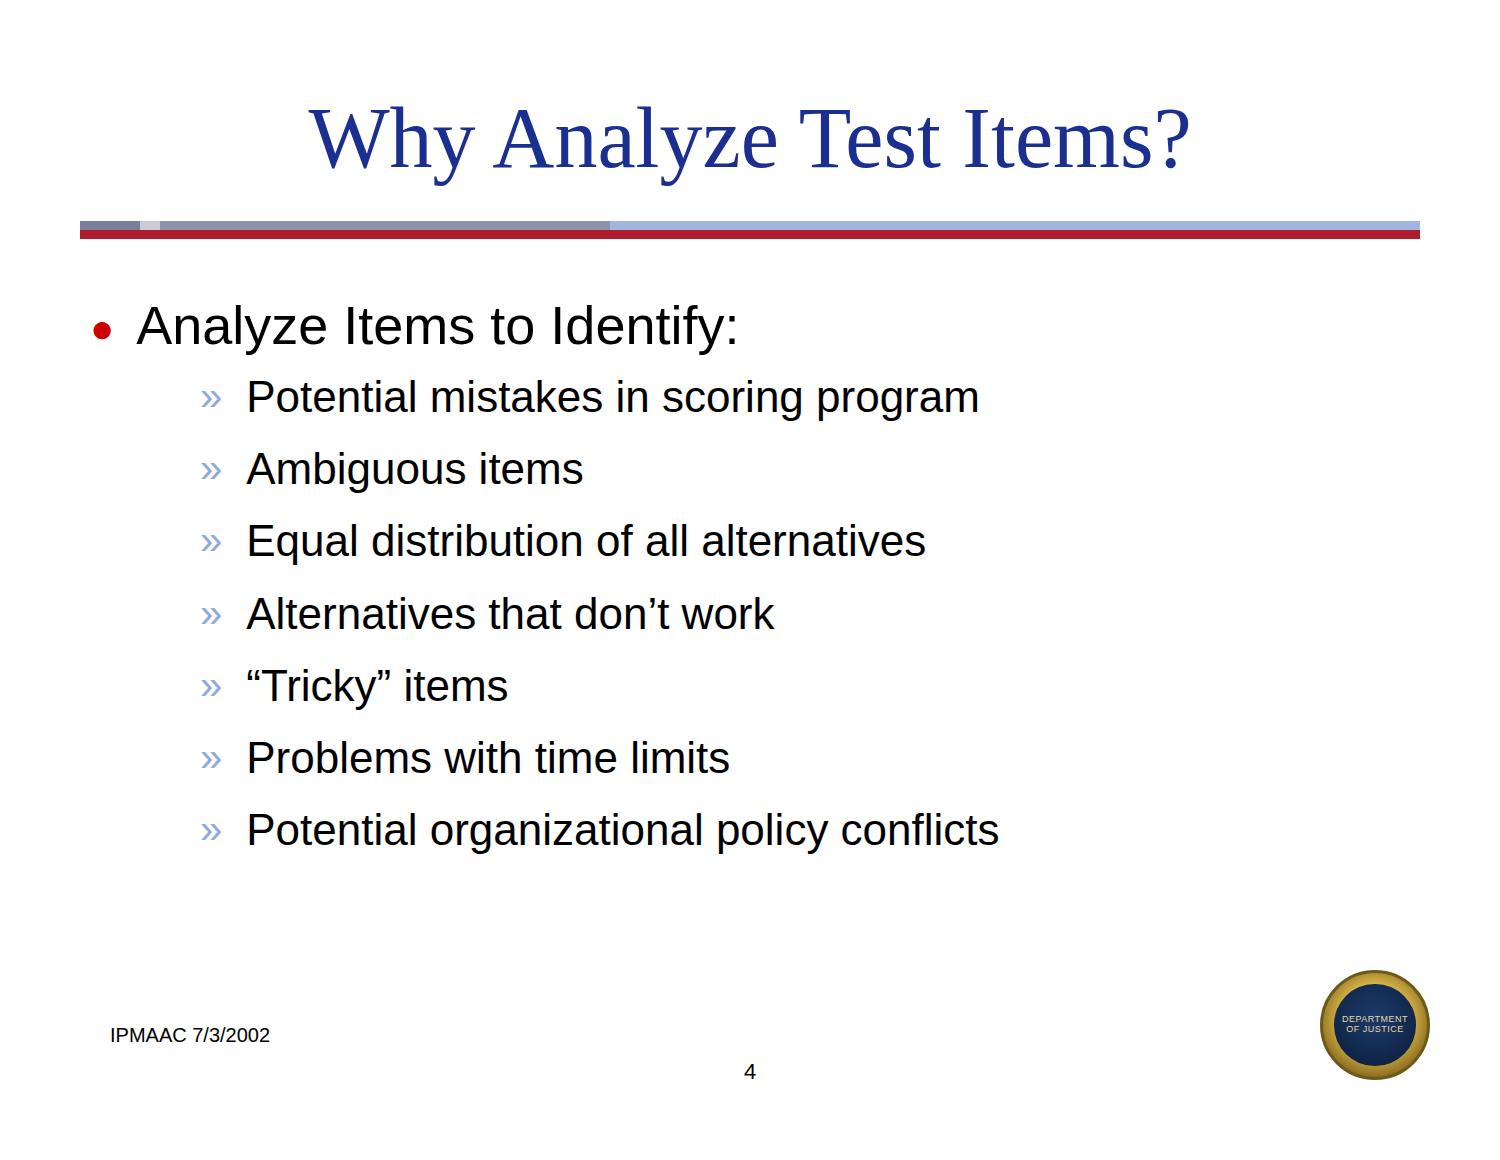Why Analyze Test Items?
●Analyze Items to Identify:
»Potential mistakes in scoring program
»Ambiguous items
»Equal distribution of all alternatives
»Alternatives that don’t work
»“Tricky” items
»Problems with time limits
»Potential organizational policy conflicts
IPMAAC 7/3/2002
4
DEPARTMENT
OF JUSTICE